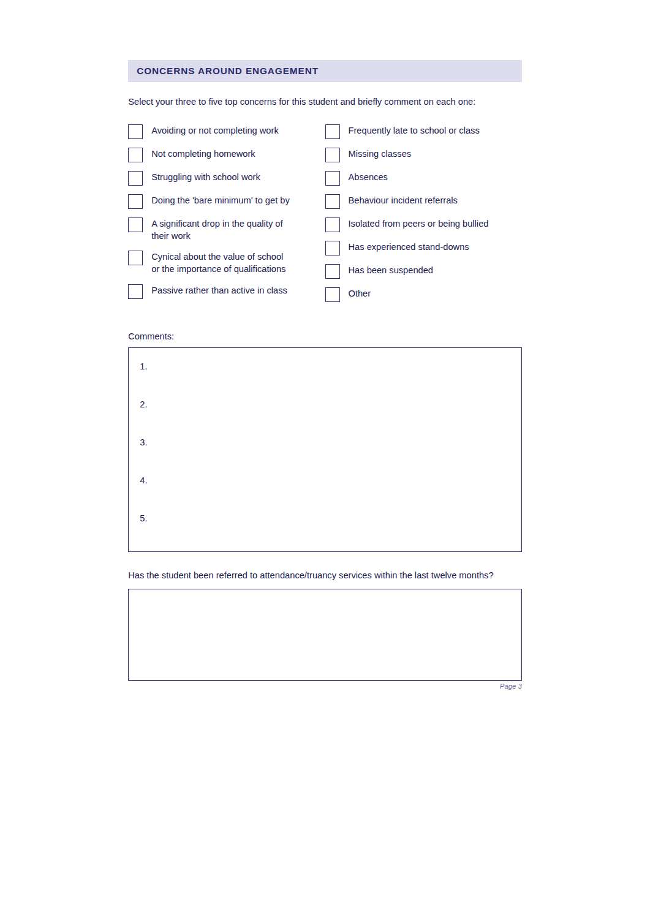CONCERNS AROUND ENGAGEMENT
Select your three to five top concerns for this student and briefly comment on each one:
Avoiding or not completing work
Not completing homework
Struggling with school work
Doing the 'bare minimum' to get by
A significant drop in the quality of
their work
Cynical about the value of school
or the importance of qualifications
Passive rather than active in class
Frequently late to school or class
Missing classes
Absences
Behaviour incident referrals
Isolated from peers or being bullied
Has experienced stand-downs
Has been suspended
Other
Comments:
Has the student been referred to attendance/truancy services within the last twelve months?
Page 3